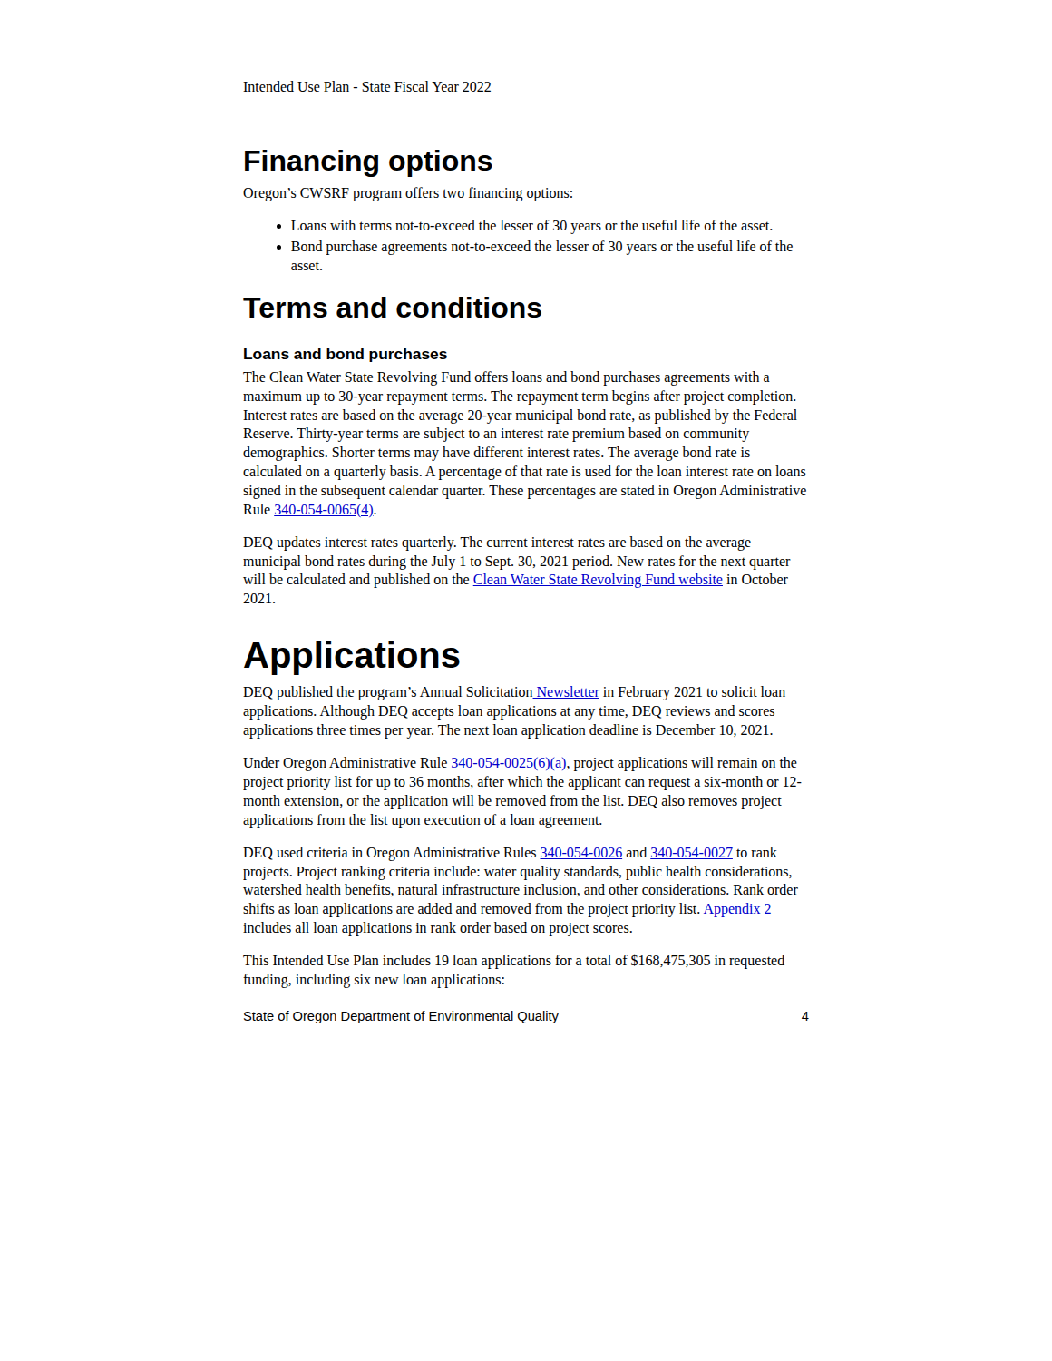Intended Use Plan - State Fiscal Year 2022
Financing options
Oregon’s CWSRF program offers two financing options:
Loans with terms not-to-exceed the lesser of 30 years or the useful life of the asset.
Bond purchase agreements not-to-exceed the lesser of 30 years or the useful life of the asset.
Terms and conditions
Loans and bond purchases
The Clean Water State Revolving Fund offers loans and bond purchases agreements with a maximum up to 30-year repayment terms. The repayment term begins after project completion. Interest rates are based on the average 20-year municipal bond rate, as published by the Federal Reserve. Thirty-year terms are subject to an interest rate premium based on community demographics. Shorter terms may have different interest rates. The average bond rate is calculated on a quarterly basis. A percentage of that rate is used for the loan interest rate on loans signed in the subsequent calendar quarter. These percentages are stated in Oregon Administrative Rule 340-054-0065(4).
DEQ updates interest rates quarterly. The current interest rates are based on the average municipal bond rates during the July 1 to Sept. 30, 2021 period. New rates for the next quarter will be calculated and published on the Clean Water State Revolving Fund website in October 2021.
Applications
DEQ published the program’s Annual Solicitation Newsletter in February 2021 to solicit loan applications. Although DEQ accepts loan applications at any time, DEQ reviews and scores applications three times per year. The next loan application deadline is December 10, 2021.
Under Oregon Administrative Rule 340-054-0025(6)(a), project applications will remain on the project priority list for up to 36 months, after which the applicant can request a six-month or 12-month extension, or the application will be removed from the list. DEQ also removes project applications from the list upon execution of a loan agreement.
DEQ used criteria in Oregon Administrative Rules 340-054-0026 and 340-054-0027 to rank projects. Project ranking criteria include: water quality standards, public health considerations, watershed health benefits, natural infrastructure inclusion, and other considerations. Rank order shifts as loan applications are added and removed from the project priority list. Appendix 2 includes all loan applications in rank order based on project scores.
This Intended Use Plan includes 19 loan applications for a total of $168,475,305 in requested funding, including six new loan applications:
State of Oregon Department of Environmental Quality
4